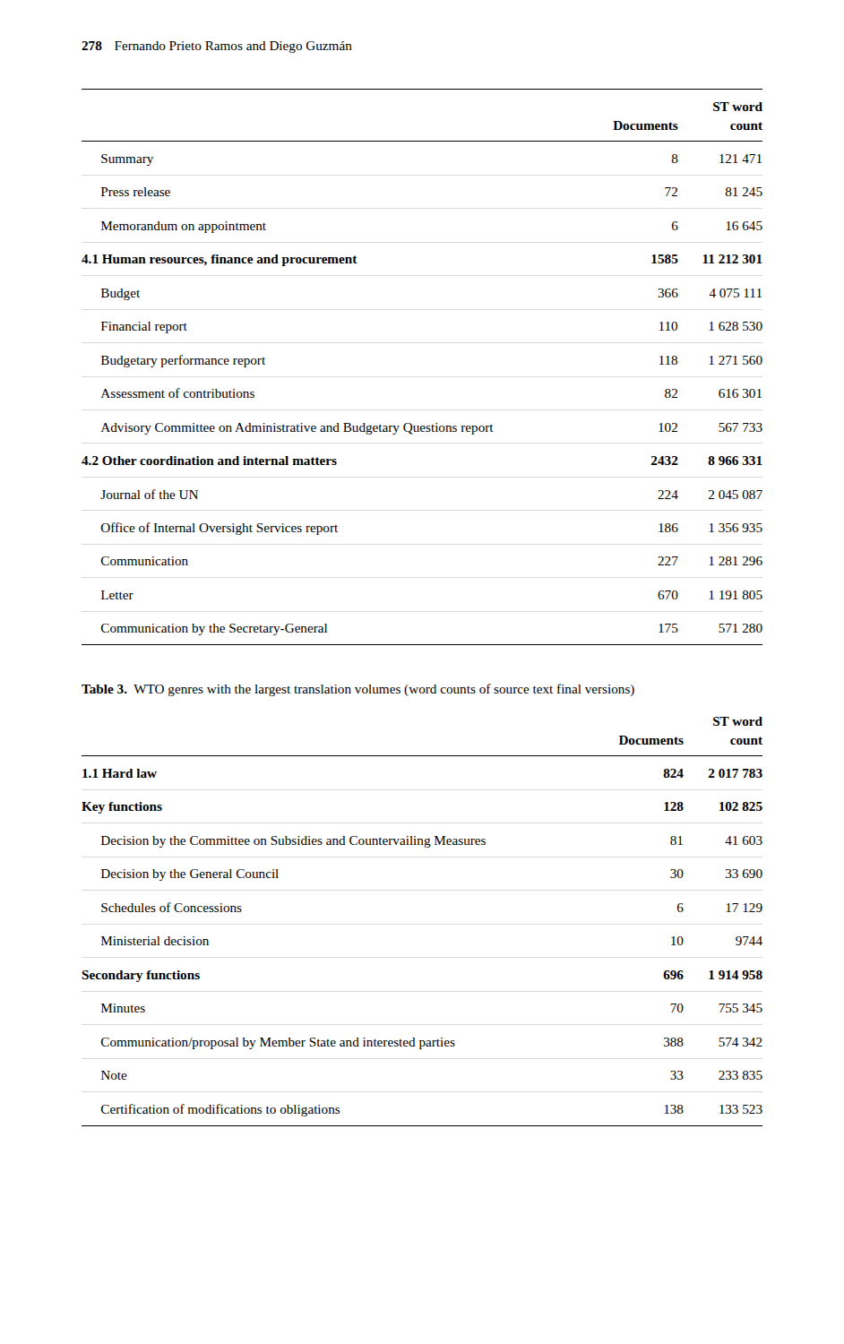278 Fernando Prieto Ramos and Diego Guzmán
| | Documents | ST word count |
| --- | --- | --- |
| Summary | 8 | 121 471 |
| Press release | 72 | 81 245 |
| Memorandum on appointment | 6 | 16 645 |
| 4.1 Human resources, finance and procurement | 1585 | 11 212 301 |
| Budget | 366 | 4 075 111 |
| Financial report | 110 | 1 628 530 |
| Budgetary performance report | 118 | 1 271 560 |
| Assessment of contributions | 82 | 616 301 |
| Advisory Committee on Administrative and Budgetary Questions report | 102 | 567 733 |
| 4.2 Other coordination and internal matters | 2432 | 8 966 331 |
| Journal of the UN | 224 | 2 045 087 |
| Office of Internal Oversight Services report | 186 | 1 356 935 |
| Communication | 227 | 1 281 296 |
| Letter | 670 | 1 191 805 |
| Communication by the Secretary-General | 175 | 571 280 |
Table 3. WTO genres with the largest translation volumes (word counts of source text final versions)
| | Documents | ST word count |
| --- | --- | --- |
| 1.1 Hard law | 824 | 2 017 783 |
| Key functions | 128 | 102 825 |
| Decision by the Committee on Subsidies and Countervailing Measures | 81 | 41 603 |
| Decision by the General Council | 30 | 33 690 |
| Schedules of Concessions | 6 | 17 129 |
| Ministerial decision | 10 | 9744 |
| Secondary functions | 696 | 1 914 958 |
| Minutes | 70 | 755 345 |
| Communication/proposal by Member State and interested parties | 388 | 574 342 |
| Note | 33 | 233 835 |
| Certification of modifications to obligations | 138 | 133 523 |